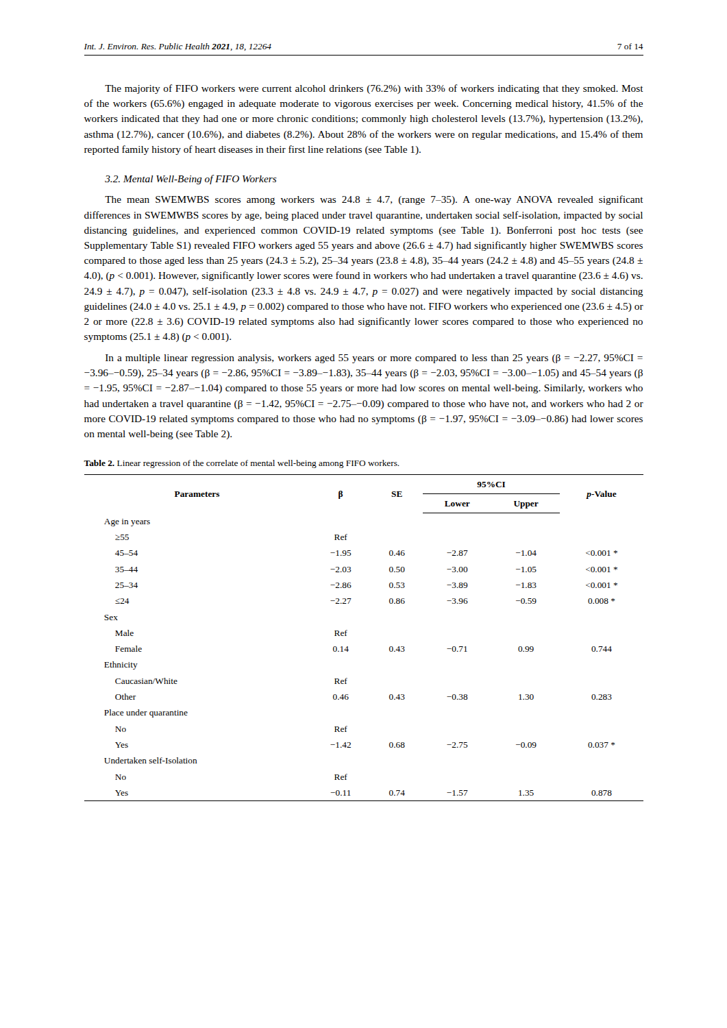Int. J. Environ. Res. Public Health 2021, 18, 12264 7 of 14
The majority of FIFO workers were current alcohol drinkers (76.2%) with 33% of workers indicating that they smoked. Most of the workers (65.6%) engaged in adequate moderate to vigorous exercises per week. Concerning medical history, 41.5% of the workers indicated that they had one or more chronic conditions; commonly high cholesterol levels (13.7%), hypertension (13.2%), asthma (12.7%), cancer (10.6%), and diabetes (8.2%). About 28% of the workers were on regular medications, and 15.4% of them reported family history of heart diseases in their first line relations (see Table 1).
3.2. Mental Well-Being of FIFO Workers
The mean SWEMWBS scores among workers was 24.8 ± 4.7, (range 7–35). A one-way ANOVA revealed significant differences in SWEMWBS scores by age, being placed under travel quarantine, undertaken social self-isolation, impacted by social distancing guidelines, and experienced common COVID-19 related symptoms (see Table 1). Bonferroni post hoc tests (see Supplementary Table S1) revealed FIFO workers aged 55 years and above (26.6 ± 4.7) had significantly higher SWEMWBS scores compared to those aged less than 25 years (24.3 ± 5.2), 25–34 years (23.8 ± 4.8), 35–44 years (24.2 ± 4.8) and 45–55 years (24.8 ± 4.0), (p < 0.001). However, significantly lower scores were found in workers who had undertaken a travel quarantine (23.6 ± 4.6) vs. 24.9 ± 4.7), p = 0.047), self-isolation (23.3 ± 4.8 vs. 24.9 ± 4.7, p = 0.027) and were negatively impacted by social distancing guidelines (24.0 ± 4.0 vs. 25.1 ± 4.9, p = 0.002) compared to those who have not. FIFO workers who experienced one (23.6 ± 4.5) or 2 or more (22.8 ± 3.6) COVID-19 related symptoms also had significantly lower scores compared to those who experienced no symptoms (25.1 ± 4.8) (p < 0.001).
In a multiple linear regression analysis, workers aged 55 years or more compared to less than 25 years (β = −2.27, 95%CI = −3.96–−0.59), 25–34 years (β = −2.86, 95%CI = −3.89–−1.83), 35–44 years (β = −2.03, 95%CI = −3.00–−1.05) and 45–54 years (β = −1.95, 95%CI = −2.87–−1.04) compared to those 55 years or more had low scores on mental well-being. Similarly, workers who had undertaken a travel quarantine (β = −1.42, 95%CI = −2.75–−0.09) compared to those who have not, and workers who had 2 or more COVID-19 related symptoms compared to those who had no symptoms (β = −1.97, 95%CI = −3.09–−0.86) had lower scores on mental well-being (see Table 2).
Table 2. Linear regression of the correlate of mental well-being among FIFO workers.
| Parameters | β | SE | 95%CI | p -Value |
| --- | --- | --- | --- | --- |
| Lower | Upper |
| Age in years | | | | | |
| ≥55 | Ref | | | | |
| 45–54 | −1.95 | 0.46 | −2.87 | −1.04 | <0.001 * |
| 35–44 | −2.03 | 0.50 | −3.00 | −1.05 | <0.001 * |
| 25–34 | −2.86 | 0.53 | −3.89 | −1.83 | <0.001 * |
| ≤24 | −2.27 | 0.86 | −3.96 | −0.59 | 0.008 * |
| Sex | | | | | |
| Male | Ref | | | | |
| Female | 0.14 | 0.43 | −0.71 | 0.99 | 0.744 |
| Ethnicity | | | | | |
| Caucasian/White | Ref | | | | |
| Other | 0.46 | 0.43 | −0.38 | 1.30 | 0.283 |
| Place under quarantine | | | | | |
| No | Ref | | | | |
| Yes | −1.42 | 0.68 | −2.75 | −0.09 | 0.037 * |
| Undertaken self-Isolation | | | | | |
| No | Ref | | | | |
| Yes | −0.11 | 0.74 | −1.57 | 1.35 | 0.878 |